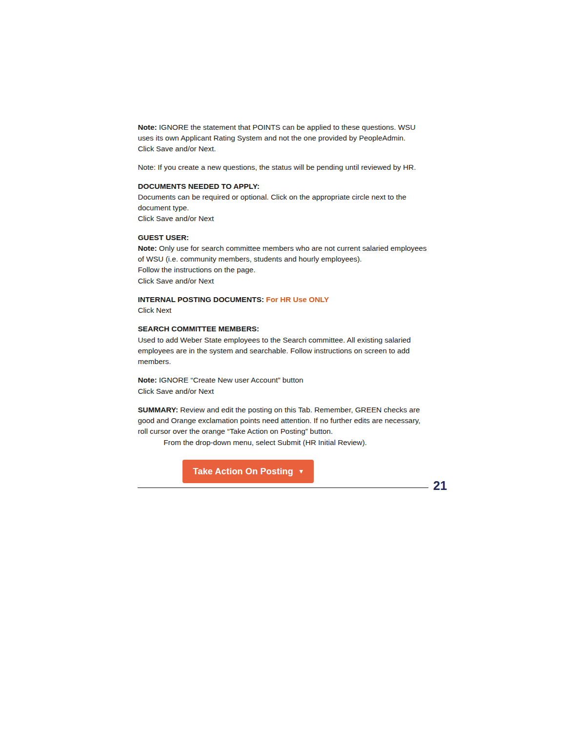Note: IGNORE the statement that POINTS can be applied to these questions. WSU uses its own Applicant Rating System and not the one provided by PeopleAdmin.
Click Save and/or Next.
Note: If you create a new questions, the status will be pending until reviewed by HR.
DOCUMENTS NEEDED TO APPLY:
Documents can be required or optional. Click on the appropriate circle next to the document type.
Click Save and/or Next
GUEST USER:
Note: Only use for search committee members who are not current salaried employees of WSU (i.e. community members, students and hourly employees).
Follow the instructions on the page.
Click Save and/or Next
INTERNAL POSTING DOCUMENTS: For HR Use ONLY
Click Next
SEARCH COMMITTEE MEMBERS:
Used to add Weber State employees to the Search committee. All existing salaried employees are in the system and searchable. Follow instructions on screen to add members.
Note: IGNORE “Create New user Account” button
Click Save and/or Next
SUMMARY: Review and edit the posting on this Tab. Remember, GREEN checks are good and Orange exclamation points need attention. If no further edits are necessary, roll cursor over the orange “Take Action on Posting” button.
From the drop-down menu, select Submit (HR Initial Review).
Take Action On Posting ▾
21